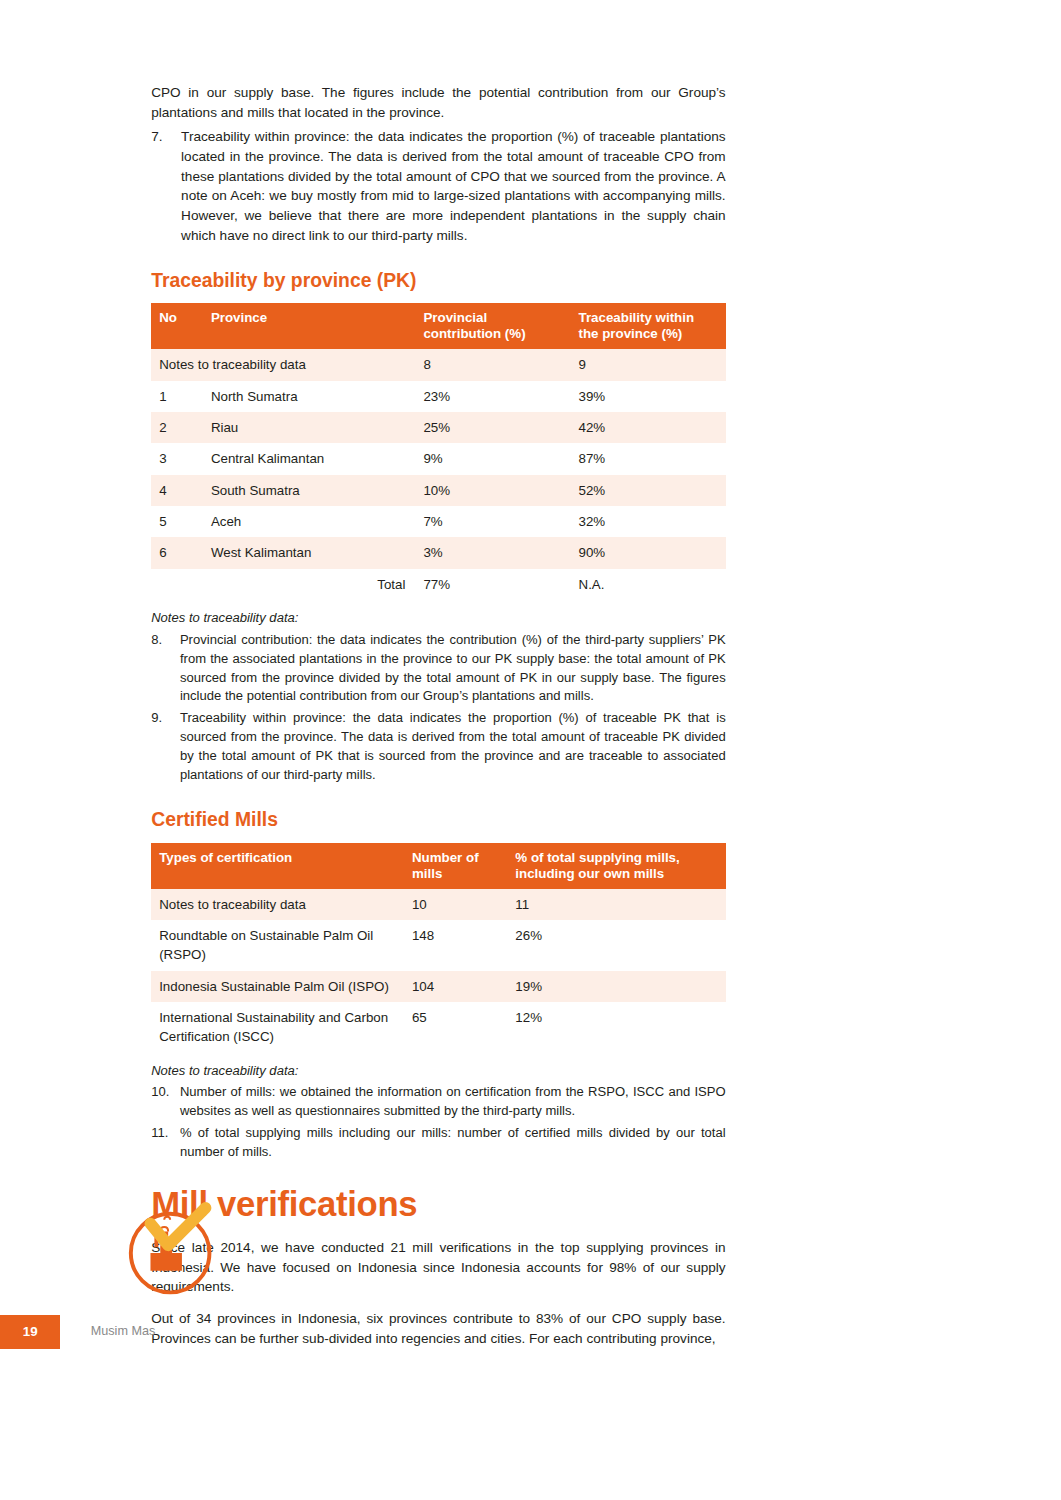CPO in our supply base. The figures include the potential contribution from our Group’s plantations and mills that located in the province.
7.
Traceability within province: the data indicates the proportion (%) of traceable plantations located in the province. The data is derived from the total amount of traceable CPO from these plantations divided by the total amount of CPO that we sourced from the province. A note on Aceh: we buy mostly from mid to large-sized plantations with accompanying mills. However, we believe that there are more independent plantations in the supply chain which have no direct link to our third-party mills.
Traceability by province (PK)
| No | Province | Provincial contribution (%) | Traceability within the province (%) |
| --- | --- | --- | --- |
| Notes to traceability data | 8 | 9 |
| 1 | North Sumatra | 23% | 39% |
| 2 | Riau | 25% | 42% |
| 3 | Central Kalimantan | 9% | 87% |
| 4 | South Sumatra | 10% | 52% |
| 5 | Aceh | 7% | 32% |
| 6 | West Kalimantan | 3% | 90% |
| Total | 77% | N.A. |
Notes to traceability data:
8.
Provincial contribution: the data indicates the contribution (%) of the third-party suppliers’ PK from the associated plantations in the province to our PK supply base: the total amount of PK sourced from the province divided by the total amount of PK in our supply base. The figures include the potential contribution from our Group’s plantations and mills.
9.
Traceability within province: the data indicates the proportion (%) of traceable PK that is sourced from the province. The data is derived from the total amount of traceable PK divided by the total amount of PK that is sourced from the province and are traceable to associated plantations of our third-party mills.
Certified Mills
| Types of certification | Number of mills | % of total supplying mills, including our own mills |
| --- | --- | --- |
| Notes to traceability data | 10 | 11 |
| Roundtable on Sustainable Palm Oil (RSPO) | 148 | 26% |
| Indonesia Sustainable Palm Oil (ISPO) | 104 | 19% |
| International Sustainability and Carbon Certification (ISCC) | 65 | 12% |
Notes to traceability data:
10.
Number of mills: we obtained the information on certification from the RSPO, ISCC and ISPO websites as well as questionnaires submitted by the third-party mills.
11.
% of total supplying mills including our mills: number of certified mills divided by our total number of mills.
Mill verifications
Since late 2014, we have conducted 21 mill verifications in the top supplying provinces in Indonesia. We have focused on Indonesia since Indonesia accounts for 98% of our supply requirements.
Out of 34 provinces in Indonesia, six provinces contribute to 83% of our CPO supply base. Provinces can be further sub-divided into regencies and cities. For each contributing province,
19
Musim Mas